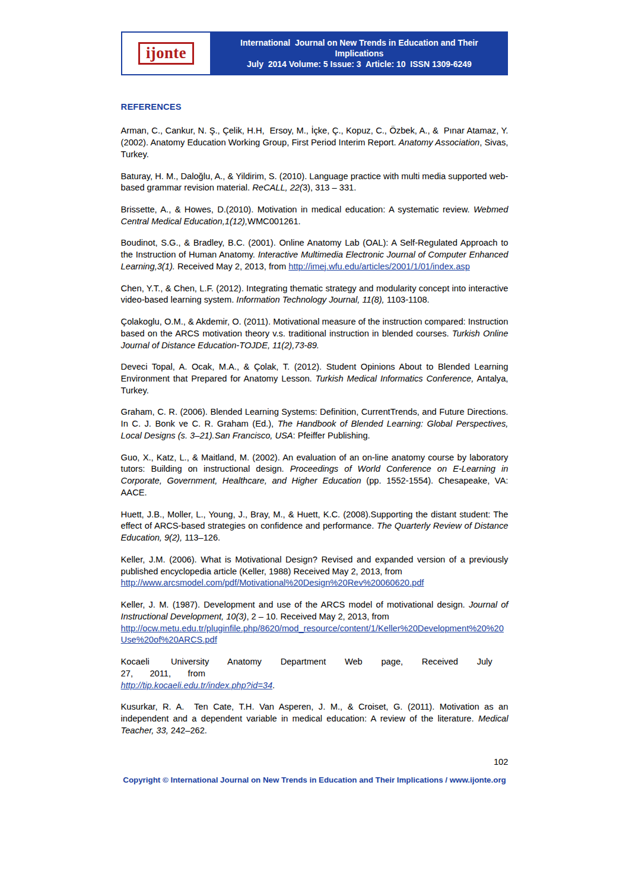ijonte
International Journal on New Trends in Education and Their Implications July 2014 Volume: 5 Issue: 3 Article: 10 ISSN 1309-6249
REFERENCES
Arman, C., Cankur, N. Ş., Çelik, H.H, Ersoy, M., İçke, Ç., Kopuz, C., Özbek, A., & Pınar Atamaz, Y. (2002). Anatomy Education Working Group, First Period Interim Report. Anatomy Association, Sivas, Turkey.
Baturay, H. M., Daloğlu, A., & Yildirim, S. (2010). Language practice with multi media supported web-based grammar revision material. ReCALL, 22(3), 313 – 331.
Brissette, A., & Howes, D.(2010). Motivation in medical education: A systematic review. Webmed Central Medical Education,1(12), WMC001261.
Boudinot, S.G., & Bradley, B.C. (2001). Online Anatomy Lab (OAL): A Self-Regulated Approach to the Instruction of Human Anatomy. Interactive Multimedia Electronic Journal of Computer Enhanced Learning,3(1). Received May 2, 2013, from http://imej.wfu.edu/articles/2001/1/01/index.asp
Chen, Y.T., & Chen, L.F. (2012). Integrating thematic strategy and modularity concept into interactive video-based learning system. Information Technology Journal, 11(8), 1103-1108.
Çolakoglu, O.M., & Akdemir, O. (2011). Motivational measure of the instruction compared: Instruction based on the ARCS motivation theory v.s. traditional instruction in blended courses. Turkish Online Journal of Distance Education-TOJDE, 11(2),73-89.
Deveci Topal, A. Ocak, M.A., & Çolak, T. (2012). Student Opinions About to Blended Learning Environment that Prepared for Anatomy Lesson. Turkish Medical Informatics Conference, Antalya, Turkey.
Graham, C. R. (2006). Blended Learning Systems: Definition, CurrentTrends, and Future Directions. In C. J. Bonk ve C. R. Graham (Ed.), The Handbook of Blended Learning: Global Perspectives, Local Designs (s. 3–21).San Francisco, USA: Pfeiffer Publishing.
Guo, X., Katz, L., & Maitland, M. (2002). An evaluation of an on-line anatomy course by laboratory tutors: Building on instructional design. Proceedings of World Conference on E-Learning in Corporate, Government, Healthcare, and Higher Education (pp. 1552-1554). Chesapeake, VA: AACE.
Huett, J.B., Moller, L., Young, J., Bray, M., & Huett, K.C. (2008).Supporting the distant student: The effect of ARCS-based strategies on confidence and performance. The Quarterly Review of Distance Education, 9(2), 113–126.
Keller, J.M. (2006). What is Motivational Design? Revised and expanded version of a previously published encyclopedia article (Keller, 1988) Received May 2, 2013, from
http://www.arcsmodel.com/pdf/Motivational%20Design%20Rev%20060620.pdf
Keller, J. M. (1987). Development and use of the ARCS model of motivational design. Journal of Instructional Development, 10(3), 2 – 10. Received May 2, 2013, from
http://ocw.metu.edu.tr/pluginfile.php/8620/mod_resource/content/1/Keller%20Development%20%20Use%20of%20ARCS.pdf
Kocaeli University Anatomy Department Web page, Received July 27, 2011, from
http://tip.kocaeli.edu.tr/index.php?id=34.
Kusurkar, R. A. Ten Cate, T.H. Van Asperen, J. M., & Croiset, G. (2011). Motivation as an independent and a dependent variable in medical education: A review of the literature. Medical Teacher, 33, 242–262.
102
Copyright © International Journal on New Trends in Education and Their Implications / www.ijonte.org